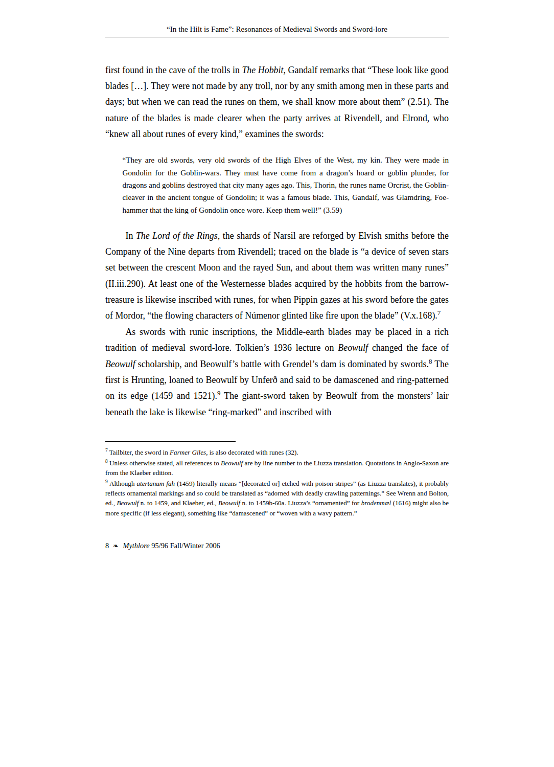“In the Hilt is Fame”: Resonances of Medieval Swords and Sword-lore
first found in the cave of the trolls in The Hobbit, Gandalf remarks that “These look like good blades […]. They were not made by any troll, nor by any smith among men in these parts and days; but when we can read the runes on them, we shall know more about them” (2.51). The nature of the blades is made clearer when the party arrives at Rivendell, and Elrond, who “knew all about runes of every kind,” examines the swords:
“They are old swords, very old swords of the High Elves of the West, my kin. They were made in Gondolin for the Goblin-wars. They must have come from a dragon’s hoard or goblin plunder, for dragons and goblins destroyed that city many ages ago. This, Thorin, the runes name Orcrist, the Goblin-cleaver in the ancient tongue of Gondolin; it was a famous blade. This, Gandalf, was Glamdring, Foe-hammer that the king of Gondolin once wore. Keep them well!” (3.59)
In The Lord of the Rings, the shards of Narsil are reforged by Elvish smiths before the Company of the Nine departs from Rivendell; traced on the blade is “a device of seven stars set between the crescent Moon and the rayed Sun, and about them was written many runes” (II.iii.290). At least one of the Westernesse blades acquired by the hobbits from the barrow-treasure is likewise inscribed with runes, for when Pippin gazes at his sword before the gates of Mordor, “the flowing characters of Númenor glinted like fire upon the blade” (V.x.168).7
As swords with runic inscriptions, the Middle-earth blades may be placed in a rich tradition of medieval sword-lore. Tolkien’s 1936 lecture on Beowulf changed the face of Beowulf scholarship, and Beowulf’s battle with Grendel’s dam is dominated by swords.8 The first is Hrunting, loaned to Beowulf by Unferð and said to be damascened and ring-patterned on its edge (1459 and 1521).9 The giant-sword taken by Beowulf from the monsters’ lair beneath the lake is likewise “ring-marked” and inscribed with
7 Tailbiter, the sword in Farmer Giles, is also decorated with runes (32).
8 Unless otherwise stated, all references to Beowulf are by line number to the Liuzza translation. Quotations in Anglo-Saxon are from the Klaeber edition.
9 Although atertanum fah (1459) literally means “[decorated or] etched with poison-stripes” (as Liuzza translates), it probably reflects ornamental markings and so could be translated as “adorned with deadly crawling patternings.” See Wrenn and Bolton, ed., Beowulf n. to 1459, and Klaeber, ed., Beowulf n. to 1459b-60a. Liuzza’s “ornamented” for brodenmæl (1616) might also be more specific (if less elegant), something like “damascened” or “woven with a wavy pattern.”
8 ❧ Mythlore 95/96 Fall/Winter 2006